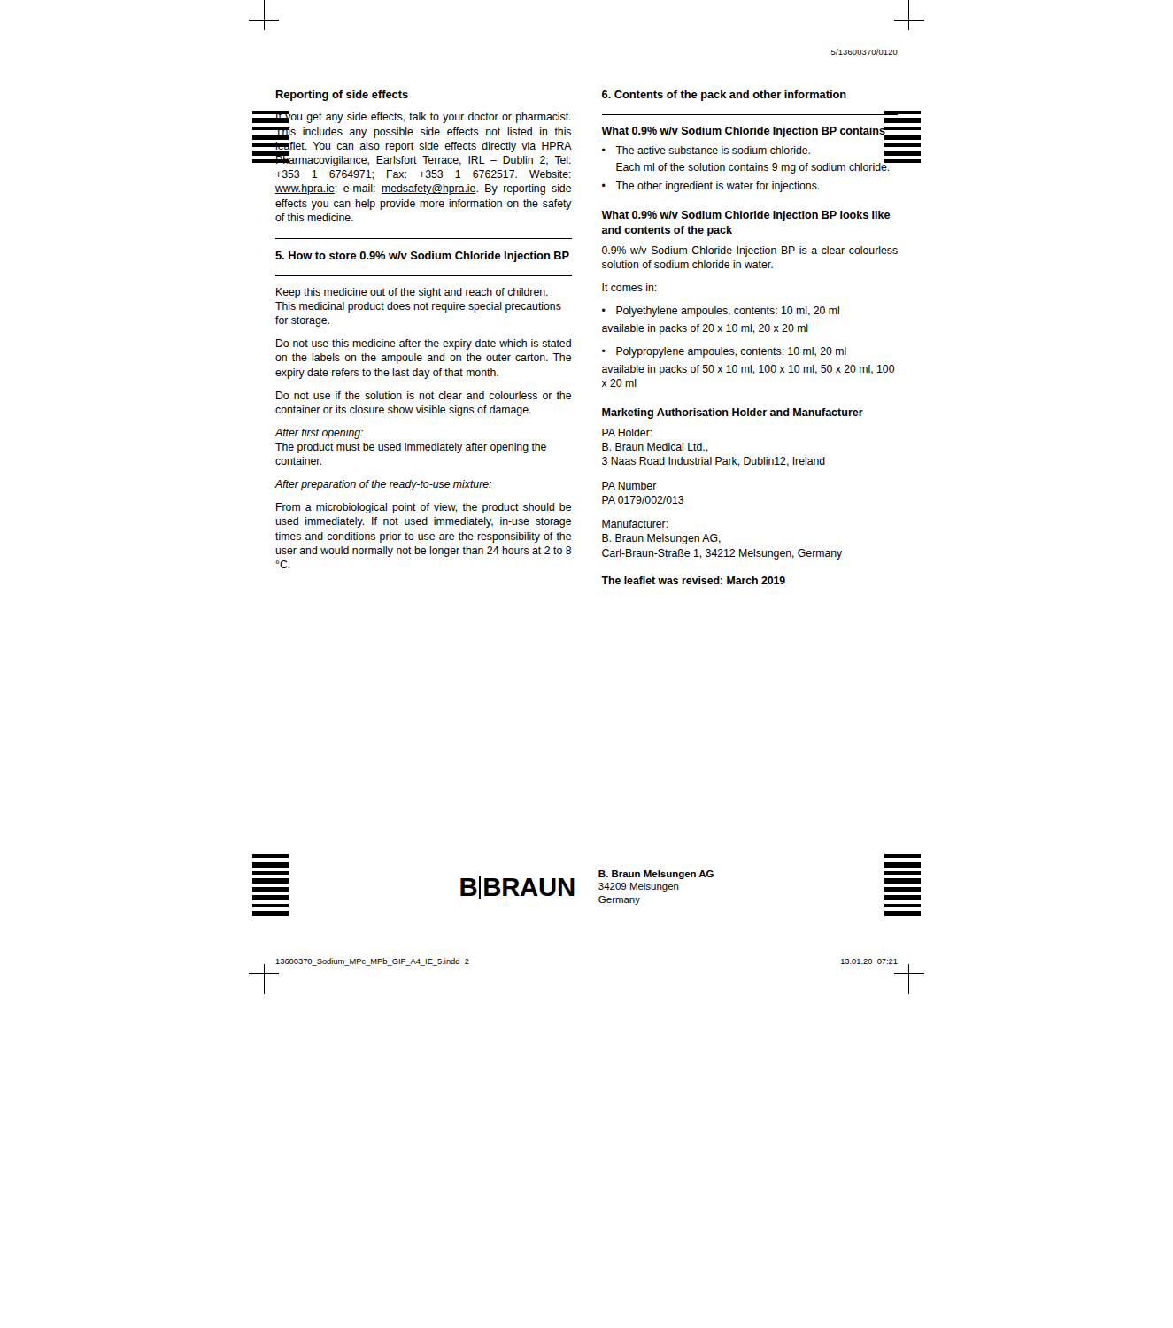5/13600370/0120
Reporting of side effects
If you get any side effects, talk to your doctor or pharmacist. This includes any possible side effects not listed in this leaflet. You can also report side effects directly via HPRA Pharmacovigilance, Earlsfort Terrace, IRL – Dublin 2; Tel: +353 1 6764971; Fax: +353 1 6762517. Website: www.hpra.ie; e-mail: medsafety@hpra.ie. By reporting side effects you can help provide more information on the safety of this medicine.
5. How to store 0.9% w/v Sodium Chloride Injection BP
Keep this medicine out of the sight and reach of children.
This medicinal product does not require special precautions for storage.
Do not use this medicine after the expiry date which is stated on the labels on the ampoule and on the outer carton. The expiry date refers to the last day of that month.
Do not use if the solution is not clear and colourless or the container or its closure show visible signs of damage.
After first opening:
The product must be used immediately after opening the container.
After preparation of the ready-to-use mixture:
From a microbiological point of view, the product should be used immediately. If not used immediately, in-use storage times and conditions prior to use are the responsibility of the user and would normally not be longer than 24 hours at 2 to 8 °C.
6. Contents of the pack and other information
What 0.9% w/v Sodium Chloride Injection BP contains
The active substance is sodium chloride. Each ml of the solution contains 9 mg of sodium chloride.
The other ingredient is water for injections.
What 0.9% w/v Sodium Chloride Injection BP looks like and contents of the pack
0.9% w/v Sodium Chloride Injection BP is a clear colourless solution of sodium chloride in water.
It comes in:
Polyethylene ampoules, contents: 10 ml, 20 ml
available in packs of 20 x 10 ml, 20 x 20 ml
Polypropylene ampoules, contents: 10 ml, 20 ml
available in packs of 50 x 10 ml, 100 x 10 ml, 50 x 20 ml, 100 x 20 ml
Marketing Authorisation Holder and Manufacturer
PA Holder:
B. Braun Medical Ltd.,
3 Naas Road Industrial Park, Dublin12, Ireland
PA Number
PA 0179/002/013
Manufacturer:
B. Braun Melsungen AG,
Carl-Braun-Straße 1, 34212 Melsungen, Germany
The leaflet was revised: March 2019
B BRAUN B. Braun Melsungen AG
34209 Melsungen
Germany
13600370_Sodium_MPc_MPb_GIF_A4_IE_5.indd 2 13.01.20 07:21